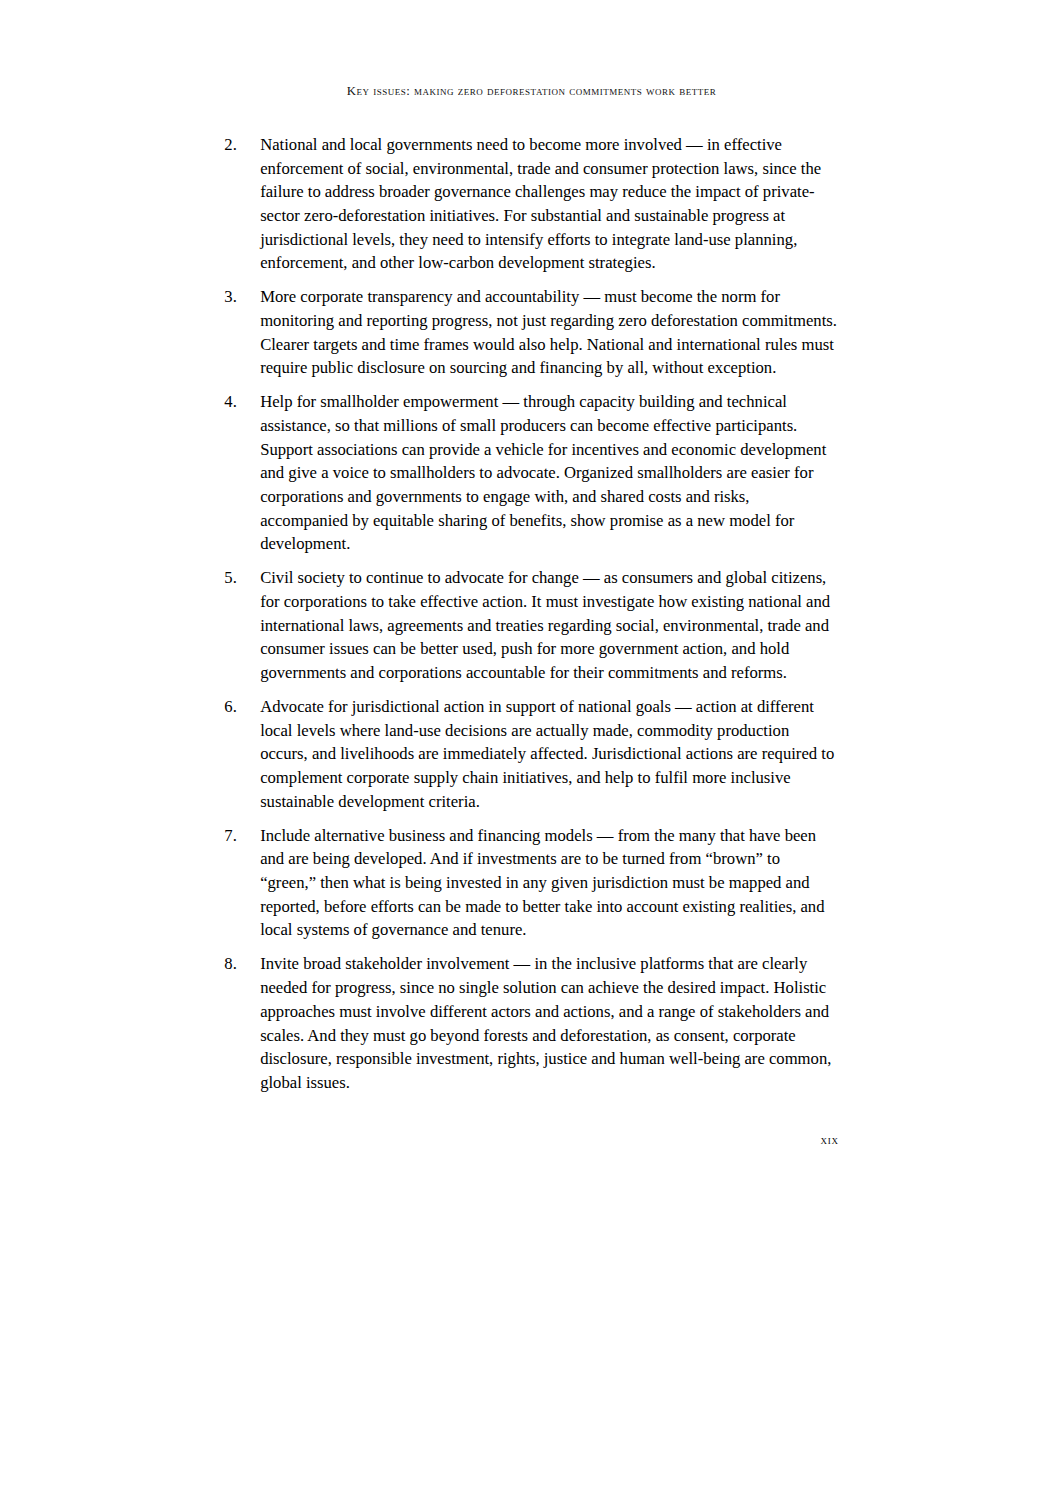Key issues: making zero deforestation commitments work better
National and local governments need to become more involved — in effective enforcement of social, environmental, trade and consumer protection laws, since the failure to address broader governance challenges may reduce the impact of private-sector zero-deforestation initiatives. For substantial and sustainable progress at jurisdictional levels, they need to intensify efforts to integrate land-use planning, enforcement, and other low-carbon development strategies.
More corporate transparency and accountability — must become the norm for monitoring and reporting progress, not just regarding zero deforestation commitments. Clearer targets and time frames would also help. National and international rules must require public disclosure on sourcing and financing by all, without exception.
Help for smallholder empowerment — through capacity building and technical assistance, so that millions of small producers can become effective participants. Support associations can provide a vehicle for incentives and economic development and give a voice to smallholders to advocate. Organized smallholders are easier for corporations and governments to engage with, and shared costs and risks, accompanied by equitable sharing of benefits, show promise as a new model for development.
Civil society to continue to advocate for change — as consumers and global citizens, for corporations to take effective action. It must investigate how existing national and international laws, agreements and treaties regarding social, environmental, trade and consumer issues can be better used, push for more government action, and hold governments and corporations accountable for their commitments and reforms.
Advocate for jurisdictional action in support of national goals — action at different local levels where land-use decisions are actually made, commodity production occurs, and livelihoods are immediately affected. Jurisdictional actions are required to complement corporate supply chain initiatives, and help to fulfil more inclusive sustainable development criteria.
Include alternative business and financing models — from the many that have been and are being developed. And if investments are to be turned from “brown” to “green,” then what is being invested in any given jurisdiction must be mapped and reported, before efforts can be made to better take into account existing realities, and local systems of governance and tenure.
Invite broad stakeholder involvement — in the inclusive platforms that are clearly needed for progress, since no single solution can achieve the desired impact. Holistic approaches must involve different actors and actions, and a range of stakeholders and scales. And they must go beyond forests and deforestation, as consent, corporate disclosure, responsible investment, rights, justice and human well-being are common, global issues.
xix